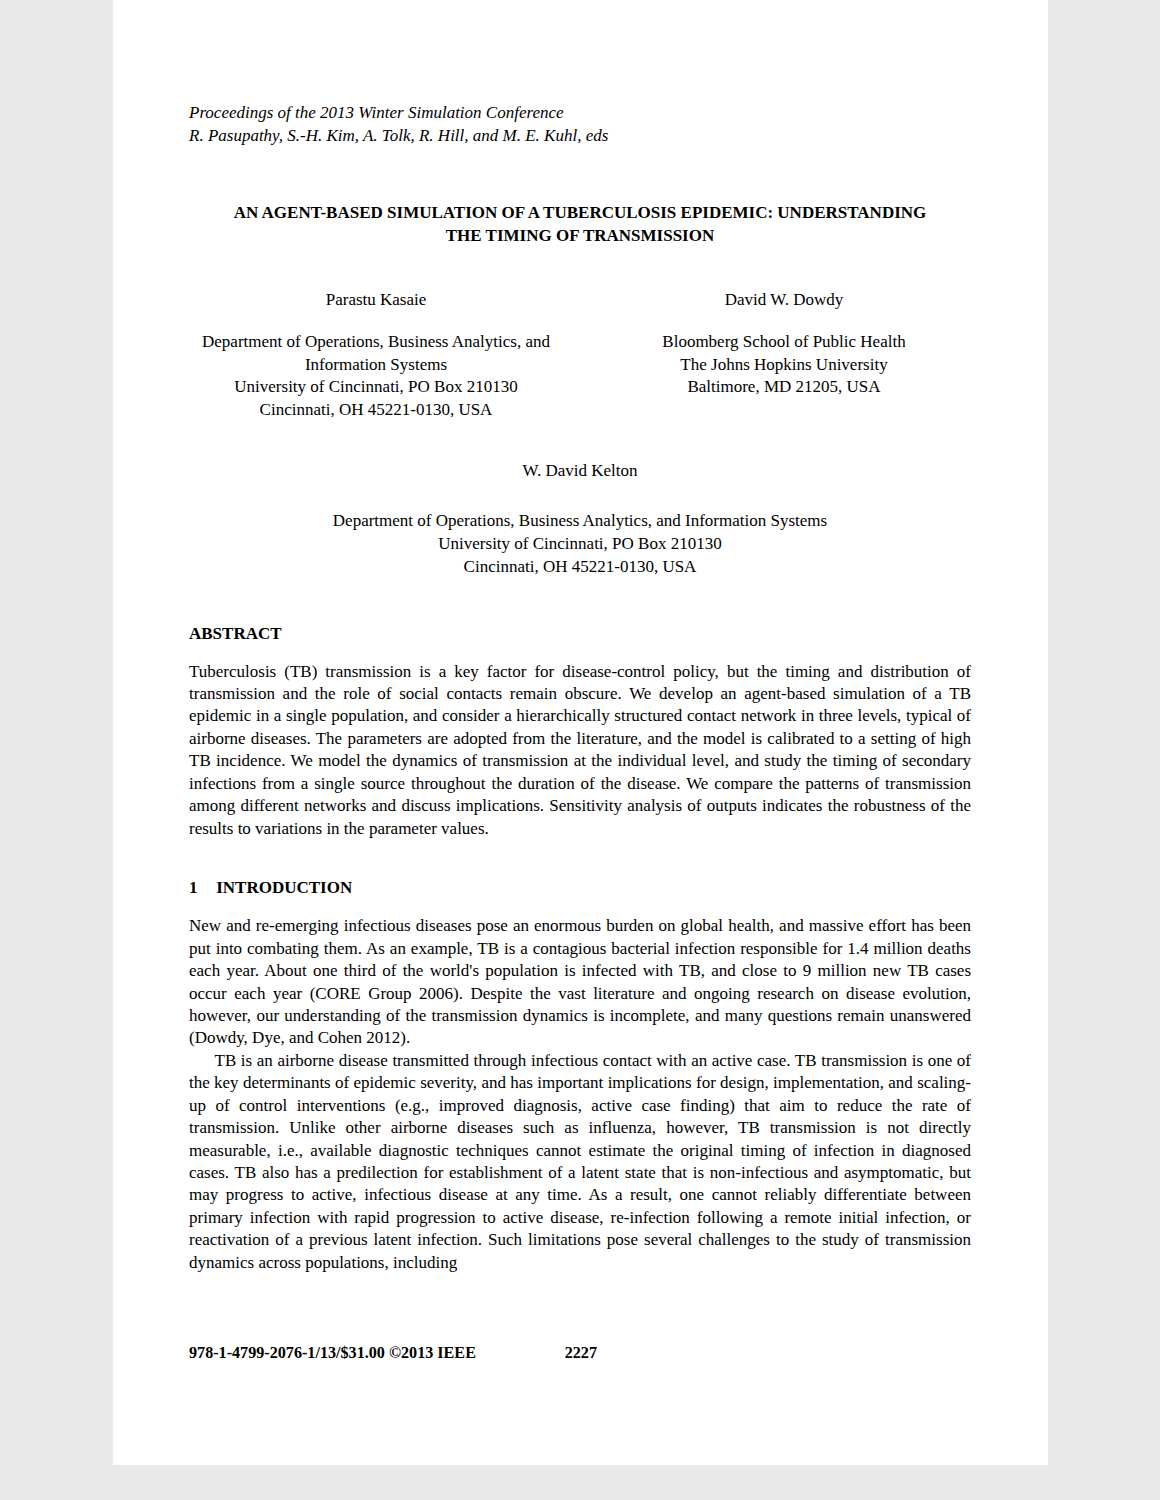Proceedings of the 2013 Winter Simulation Conference
R. Pasupathy, S.-H. Kim, A. Tolk, R. Hill, and M. E. Kuhl, eds
An Agent-Based Simulation of a Tuberculosis Epidemic: Understanding the Timing of Transmission
Parastu Kasaie
Department of Operations, Business Analytics, and Information Systems
University of Cincinnati, PO Box 210130
Cincinnati, OH 45221-0130, USA
David W. Dowdy
Bloomberg School of Public Health
The Johns Hopkins University
Baltimore, MD 21205, USA
W. David Kelton
Department of Operations, Business Analytics, and Information Systems
University of Cincinnati, PO Box 210130
Cincinnati, OH 45221-0130, USA
ABSTRACT
Tuberculosis (TB) transmission is a key factor for disease-control policy, but the timing and distribution of transmission and the role of social contacts remain obscure. We develop an agent-based simulation of a TB epidemic in a single population, and consider a hierarchically structured contact network in three levels, typical of airborne diseases. The parameters are adopted from the literature, and the model is calibrated to a setting of high TB incidence. We model the dynamics of transmission at the individual level, and study the timing of secondary infections from a single source throughout the duration of the disease. We compare the patterns of transmission among different networks and discuss implications. Sensitivity analysis of outputs indicates the robustness of the results to variations in the parameter values.
1 INTRODUCTION
New and re-emerging infectious diseases pose an enormous burden on global health, and massive effort has been put into combating them. As an example, TB is a contagious bacterial infection responsible for 1.4 million deaths each year. About one third of the world's population is infected with TB, and close to 9 million new TB cases occur each year (CORE Group 2006). Despite the vast literature and ongoing research on disease evolution, however, our understanding of the transmission dynamics is incomplete, and many questions remain unanswered (Dowdy, Dye, and Cohen 2012).
TB is an airborne disease transmitted through infectious contact with an active case. TB transmission is one of the key determinants of epidemic severity, and has important implications for design, implementation, and scaling-up of control interventions (e.g., improved diagnosis, active case finding) that aim to reduce the rate of transmission. Unlike other airborne diseases such as influenza, however, TB transmission is not directly measurable, i.e., available diagnostic techniques cannot estimate the original timing of infection in diagnosed cases. TB also has a predilection for establishment of a latent state that is non-infectious and asymptomatic, but may progress to active, infectious disease at any time. As a result, one cannot reliably differentiate between primary infection with rapid progression to active disease, re-infection following a remote initial infection, or reactivation of a previous latent infection. Such limitations pose several challenges to the study of transmission dynamics across populations, including
978-1-4799-2076-1/13/$31.00 ©2013 IEEE 2227